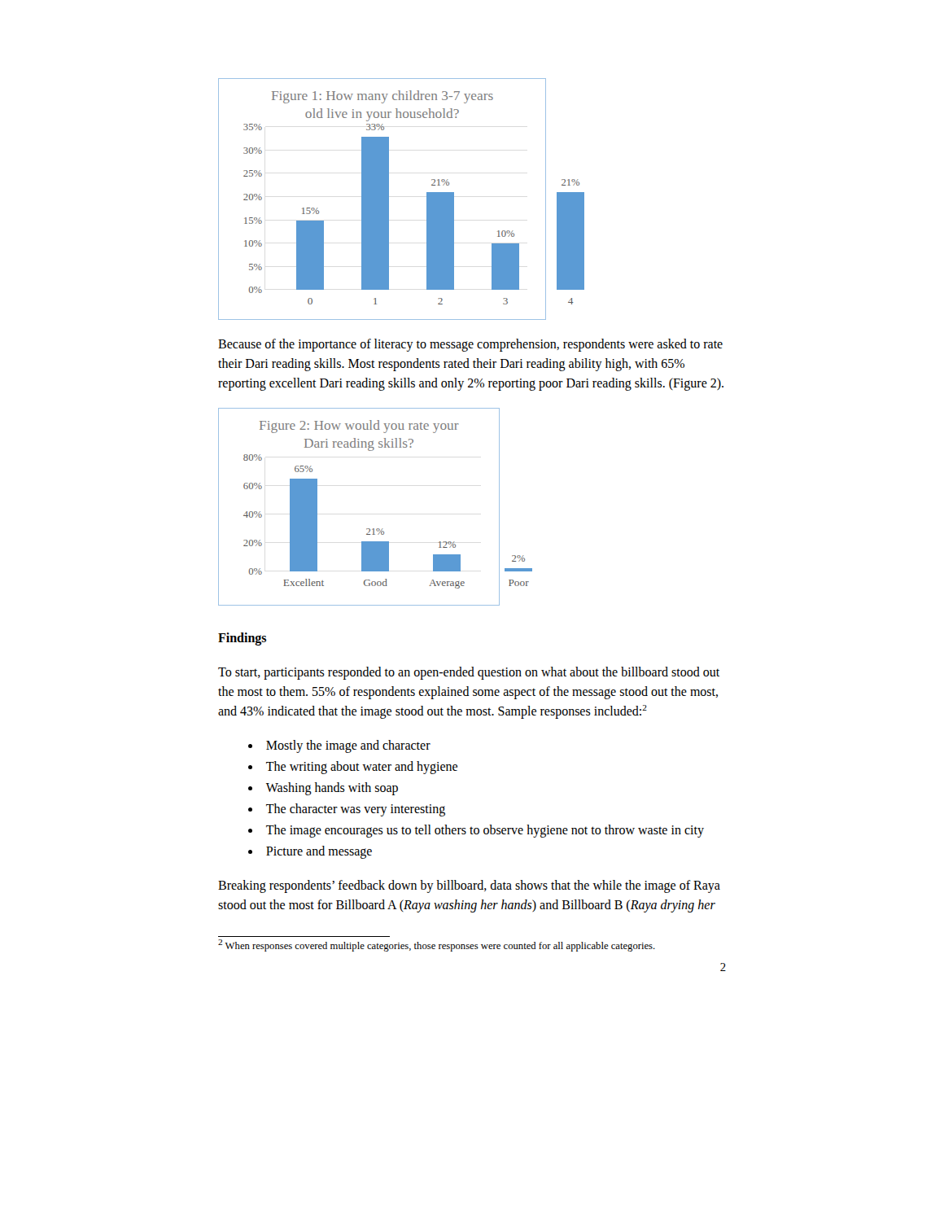Figure 1: How many children 3-7 years
old live in your household?
0%
5%
10%
15%
20%
25%
30%
35%
15% 0
33% 1
21% 2
10% 3
21% 4
Because of the importance of literacy to message comprehension, respondents were asked to rate their Dari reading skills. Most respondents rated their Dari reading ability high, with 65% reporting excellent Dari reading skills and only 2% reporting poor Dari reading skills. (Figure 2).
Figure 2: How would you rate your
Dari reading skills?
0%
20%
40%
60%
80%
65% Excellent
21% Good
12% Average
2% Poor
Findings
To start, participants responded to an open-ended question on what about the billboard stood out the most to them. 55% of respondents explained some aspect of the message stood out the most, and 43% indicated that the image stood out the most. Sample responses included:2
Mostly the image and character
The writing about water and hygiene
Washing hands with soap
The character was very interesting
The image encourages us to tell others to observe hygiene not to throw waste in city
Picture and message
Breaking respondents’ feedback down by billboard, data shows that the while the image of Raya stood out the most for Billboard A (Raya washing her hands) and Billboard B (Raya drying her
2 When responses covered multiple categories, those responses were counted for all applicable categories.
2